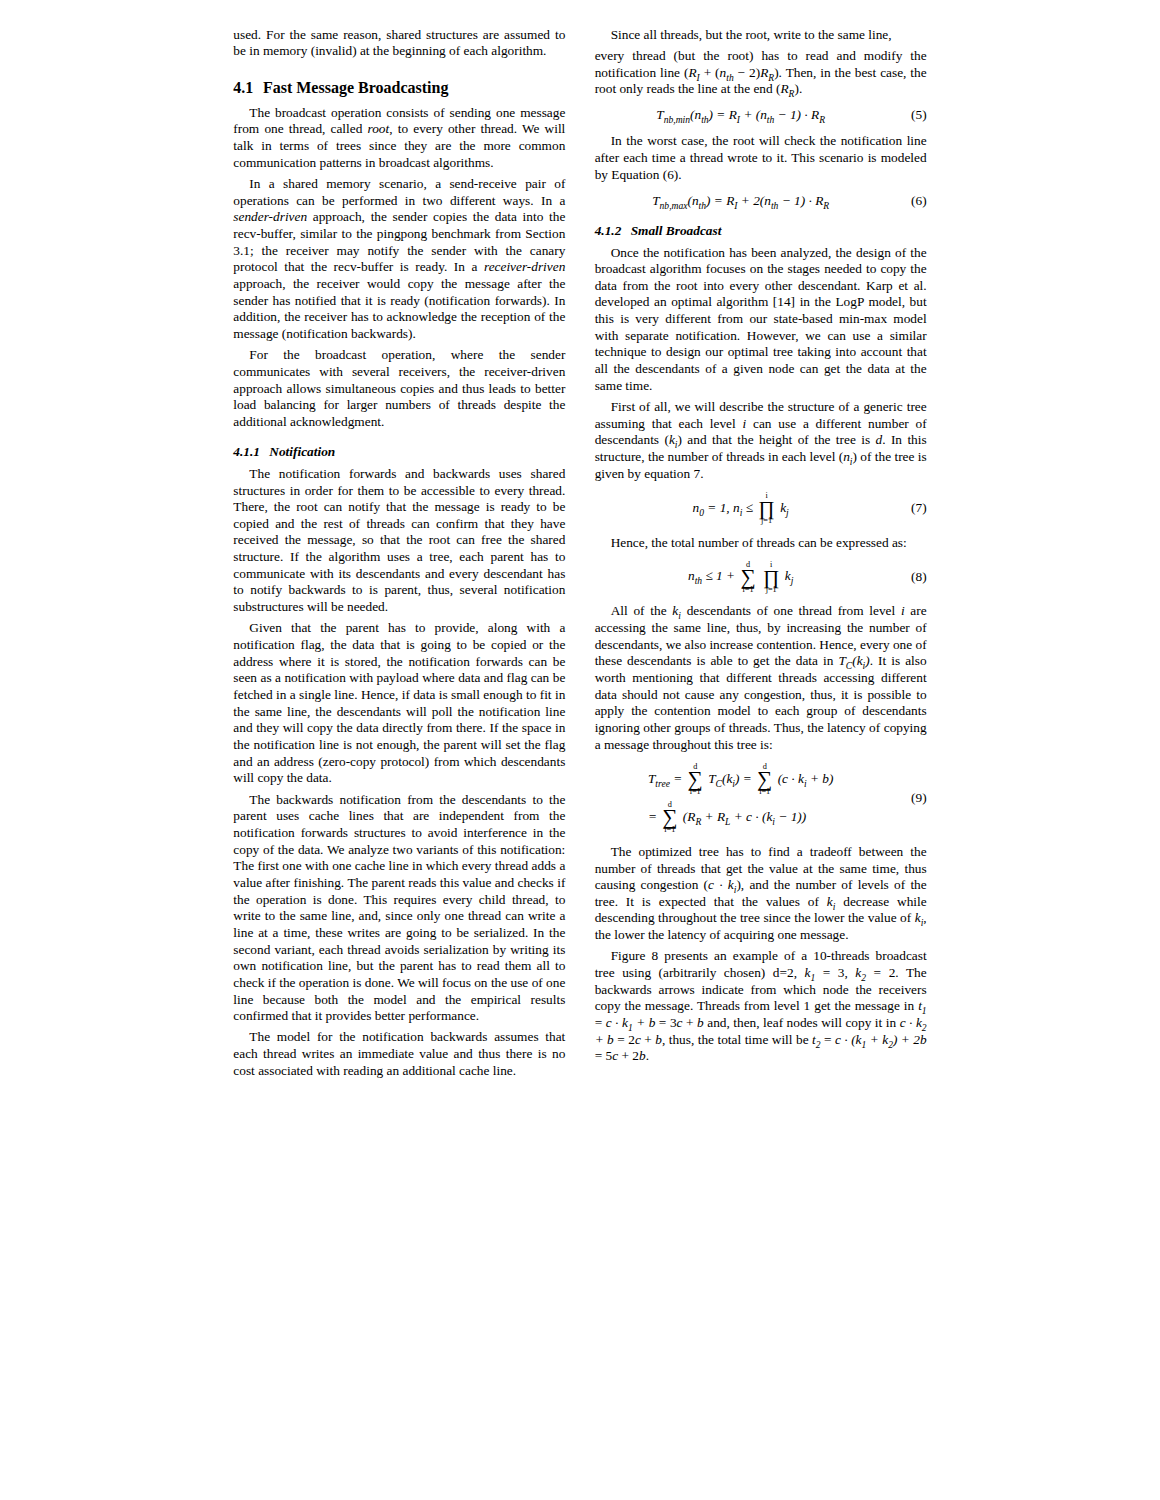used. For the same reason, shared structures are assumed to be in memory (invalid) at the beginning of each algorithm.
4.1 Fast Message Broadcasting
The broadcast operation consists of sending one message from one thread, called root, to every other thread. We will talk in terms of trees since they are the more common communication patterns in broadcast algorithms.
In a shared memory scenario, a send-receive pair of operations can be performed in two different ways. In a sender-driven approach, the sender copies the data into the recv-buffer, similar to the pingpong benchmark from Section 3.1; the receiver may notify the sender with the canary protocol that the recv-buffer is ready. In a receiver-driven approach, the receiver would copy the message after the sender has notified that it is ready (notification forwards). In addition, the receiver has to acknowledge the reception of the message (notification backwards).
For the broadcast operation, where the sender communicates with several receivers, the receiver-driven approach allows simultaneous copies and thus leads to better load balancing for larger numbers of threads despite the additional acknowledgment.
4.1.1 Notification
The notification forwards and backwards uses shared structures in order for them to be accessible to every thread. There, the root can notify that the message is ready to be copied and the rest of threads can confirm that they have received the message, so that the root can free the shared structure. If the algorithm uses a tree, each parent has to communicate with its descendants and every descendant has to notify backwards to is parent, thus, several notification substructures will be needed.
Given that the parent has to provide, along with a notification flag, the data that is going to be copied or the address where it is stored, the notification forwards can be seen as a notification with payload where data and flag can be fetched in a single line. Hence, if data is small enough to fit in the same line, the descendants will poll the notification line and they will copy the data directly from there. If the space in the notification line is not enough, the parent will set the flag and an address (zero-copy protocol) from which descendants will copy the data.
The backwards notification from the descendants to the parent uses cache lines that are independent from the notification forwards structures to avoid interference in the copy of the data. We analyze two variants of this notification: The first one with one cache line in which every thread adds a value after finishing. The parent reads this value and checks if the operation is done. This requires every child thread, to write to the same line, and, since only one thread can write a line at a time, these writes are going to be serialized. In the second variant, each thread avoids serialization by writing its own notification line, but the parent has to read them all to check if the operation is done. We will focus on the use of one line because both the model and the empirical results confirmed that it provides better performance.
The model for the notification backwards assumes that each thread writes an immediate value and thus there is no cost associated with reading an additional cache line.
Since all threads, but the root, write to the same line,
every thread (but the root) has to read and modify the notification line (RI + (nth − 2)RR). Then, in the best case, the root only reads the line at the end (RR).
Tnb,min(nth) = RI + (nth − 1) · RR
(5)
In the worst case, the root will check the notification line after each time a thread wrote to it. This scenario is modeled by Equation (6).
Tnb,max(nth) = RI + 2(nth − 1) · RR
(6)
4.1.2 Small Broadcast
Once the notification has been analyzed, the design of the broadcast algorithm focuses on the stages needed to copy the data from the root into every other descendant. Karp et al. developed an optimal algorithm [14] in the LogP model, but this is very different from our state-based min-max model with separate notification. However, we can use a similar technique to design our optimal tree taking into account that all the descendants of a given node can get the data at the same time.
First of all, we will describe the structure of a generic tree assuming that each level i can use a different number of descendants (ki) and that the height of the tree is d. In this structure, the number of threads in each level (ni) of the tree is given by equation 7.
n0 = 1, ni ≤ i∏j=1 kj
(7)
Hence, the total number of threads can be expressed as:
nth ≤ 1 + d∑i=1 i∏j=1 kj
(8)
All of the ki descendants of one thread from level i are accessing the same line, thus, by increasing the number of descendants, we also increase contention. Hence, every one of these descendants is able to get the data in TC(ki). It is also worth mentioning that different threads accessing different data should not cause any congestion, thus, it is possible to apply the contention model to each group of descendants ignoring other groups of threads. Thus, the latency of copying a message throughout this tree is:
Ttree = d∑i=1 TC(ki) = d∑i=1 (c · ki + b) = d∑i=1 (RR + RL + c · (ki − 1))
(9)
The optimized tree has to find a tradeoff between the number of threads that get the value at the same time, thus causing congestion (c · ki), and the number of levels of the tree. It is expected that the values of ki decrease while descending throughout the tree since the lower the value of ki, the lower the latency of acquiring one message.
Figure 8 presents an example of a 10-threads broadcast tree using (arbitrarily chosen) d=2, k1 = 3, k2 = 2. The backwards arrows indicate from which node the receivers copy the message. Threads from level 1 get the message in t1 = c · k1 + b = 3c + b and, then, leaf nodes will copy it in c · k2 + b = 2c + b, thus, the total time will be t2 = c · (k1 + k2) + 2b = 5c + 2b.